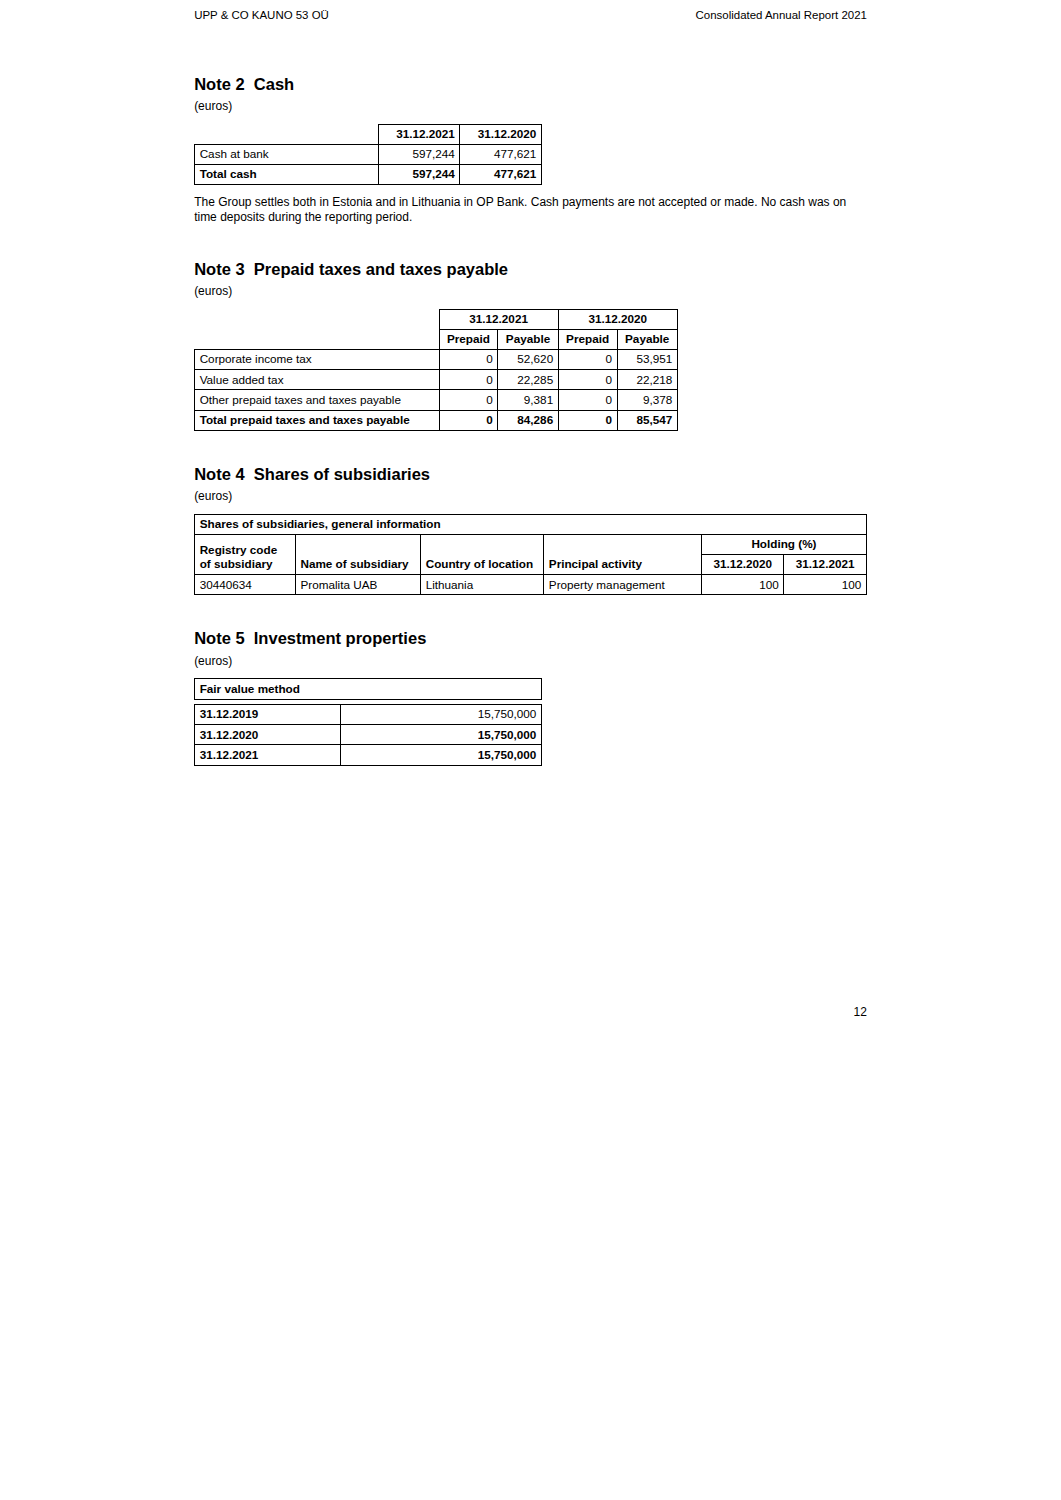UPP & CO KAUNO 53 OÜ
Consolidated Annual Report 2021
Note 2 Cash
(euros)
| | 31.12.2021 | 31.12.2020 |
| Cash at bank | 597,244 | 477,621 |
| Total cash | 597,244 | 477,621 |
The Group settles both in Estonia and in Lithuania in OP Bank. Cash payments are not accepted or made. No cash was on time deposits during the reporting period.
Note 3 Prepaid taxes and taxes payable
(euros)
| | 31.12.2021 | 31.12.2020 |
| | Prepaid | Payable | Prepaid | Payable |
| Corporate income tax | 0 | 52,620 | 0 | 53,951 |
| Value added tax | 0 | 22,285 | 0 | 22,218 |
| Other prepaid taxes and taxes payable | 0 | 9,381 | 0 | 9,378 |
| Total prepaid taxes and taxes payable | 0 | 84,286 | 0 | 85,547 |
Note 4 Shares of subsidiaries
(euros)
| Shares of subsidiaries, general information |
| --- |
| Registry code of subsidiary | Name of subsidiary | Country of location | Principal activity | Holding (%) |
| 31.12.2020 | 31.12.2021 |
| 30440634 | Promalita UAB | Lithuania | Property management | 100 | 100 |
Note 5 Investment properties
(euros)
| Fair value method |
| --- |
| 31.12.2019 | 15,750,000 |
| 31.12.2020 | 15,750,000 |
| 31.12.2021 | 15,750,000 |
12